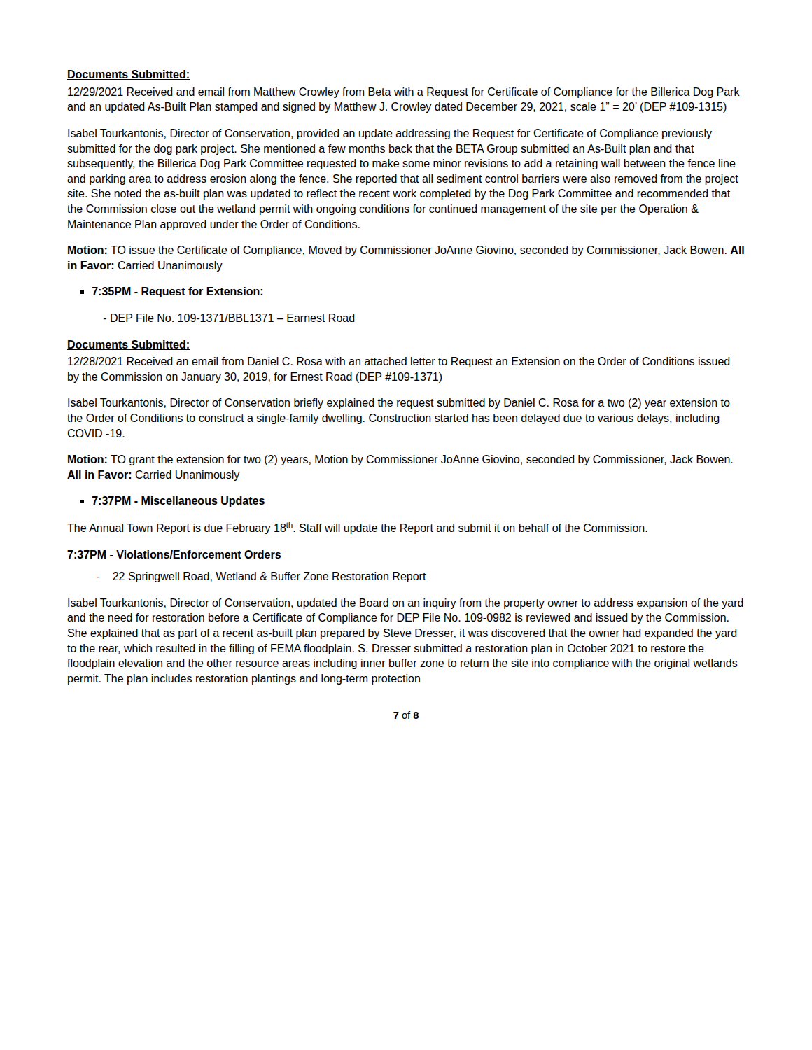Documents Submitted:
12/29/2021 Received and email from Matthew Crowley from Beta with a Request for Certificate of Compliance for the Billerica Dog Park and an updated As-Built Plan stamped and signed by Matthew J. Crowley dated December 29, 2021, scale 1” = 20’ (DEP #109-1315)
Isabel Tourkantonis, Director of Conservation, provided an update addressing the Request for Certificate of Compliance previously submitted for the dog park project. She mentioned a few months back that the BETA Group submitted an As-Built plan and that subsequently, the Billerica Dog Park Committee requested to make some minor revisions to add a retaining wall between the fence line and parking area to address erosion along the fence. She reported that all sediment control barriers were also removed from the project site. She noted the as-built plan was updated to reflect the recent work completed by the Dog Park Committee and recommended that the Commission close out the wetland permit with ongoing conditions for continued management of the site per the Operation & Maintenance Plan approved under the Order of Conditions.
Motion: TO issue the Certificate of Compliance, Moved by Commissioner JoAnne Giovino, seconded by Commissioner, Jack Bowen. All in Favor: Carried Unanimously
7:35PM - Request for Extension:
- DEP File No. 109-1371/BBL1371 – Earnest Road
Documents Submitted:
12/28/2021 Received an email from Daniel C. Rosa with an attached letter to Request an Extension on the Order of Conditions issued by the Commission on January 30, 2019, for Ernest Road (DEP #109-1371)
Isabel Tourkantonis, Director of Conservation briefly explained the request submitted by Daniel C. Rosa for a two (2) year extension to the Order of Conditions to construct a single-family dwelling. Construction started has been delayed due to various delays, including COVID -19.
Motion: TO grant the extension for two (2) years, Motion by Commissioner JoAnne Giovino, seconded by Commissioner, Jack Bowen. All in Favor: Carried Unanimously
7:37PM - Miscellaneous Updates
The Annual Town Report is due February 18th. Staff will update the Report and submit it on behalf of the Commission.
7:37PM - Violations/Enforcement Orders
- 22 Springwell Road, Wetland & Buffer Zone Restoration Report
Isabel Tourkantonis, Director of Conservation, updated the Board on an inquiry from the property owner to address expansion of the yard and the need for restoration before a Certificate of Compliance for DEP File No. 109-0982 is reviewed and issued by the Commission. She explained that as part of a recent as-built plan prepared by Steve Dresser, it was discovered that the owner had expanded the yard to the rear, which resulted in the filling of FEMA floodplain. S. Dresser submitted a restoration plan in October 2021 to restore the floodplain elevation and the other resource areas including inner buffer zone to return the site into compliance with the original wetlands permit. The plan includes restoration plantings and long-term protection
7 of 8